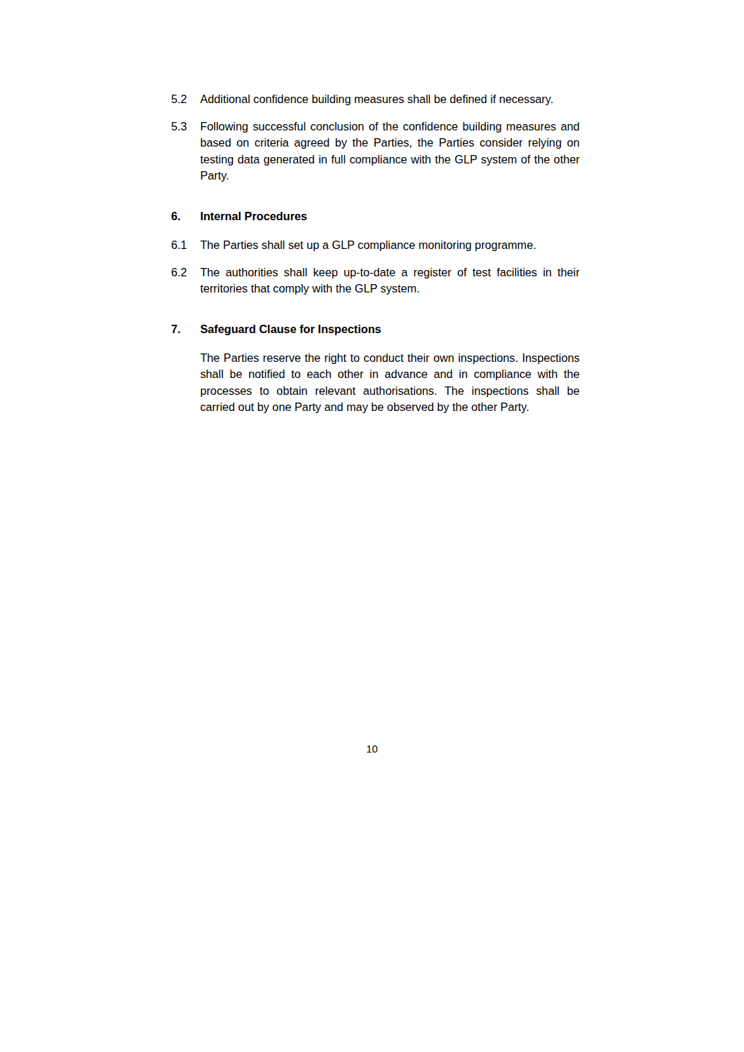5.2 Additional confidence building measures shall be defined if necessary.
5.3 Following successful conclusion of the confidence building measures and based on criteria agreed by the Parties, the Parties consider relying on testing data generated in full compliance with the GLP system of the other Party.
6. Internal Procedures
6.1 The Parties shall set up a GLP compliance monitoring programme.
6.2 The authorities shall keep up-to-date a register of test facilities in their territories that comply with the GLP system.
7. Safeguard Clause for Inspections
The Parties reserve the right to conduct their own inspections. Inspections shall be notified to each other in advance and in compliance with the processes to obtain relevant authorisations. The inspections shall be carried out by one Party and may be observed by the other Party.
10